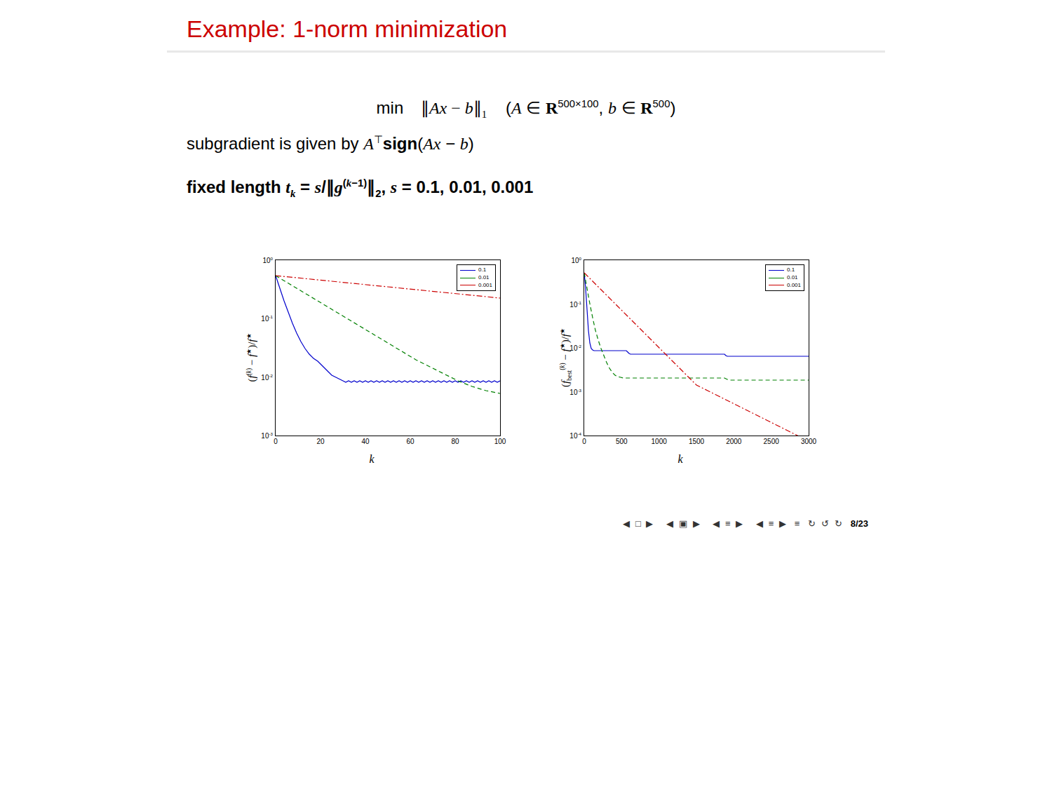Example: 1-norm minimization
min ∥Ax − b∥1 (A ∈ R500×100, b ∈ R500)
subgradient is given by A⊤sign(Ax − b)
fixed length tk = s/∥g(k−1)∥2, s = 0.1, 0.01, 0.001
(f(k) − f★)/f★
100
10-1
10-2
10-3
0
20
40
60
80
100
0.1
0.01
0.001
k
(fbest(k) − f★)/f★
100
10-1
10-2
10-3
10-4
0
500
1000
1500
2000
2500
3000
0.1
0.01
0.001
k
◀ □ ▶ ◀ ▣ ▶ ◀ ≡ ▶ ◀ ≡ ▶ ≡ ↻ ↺ ↻ 8/23